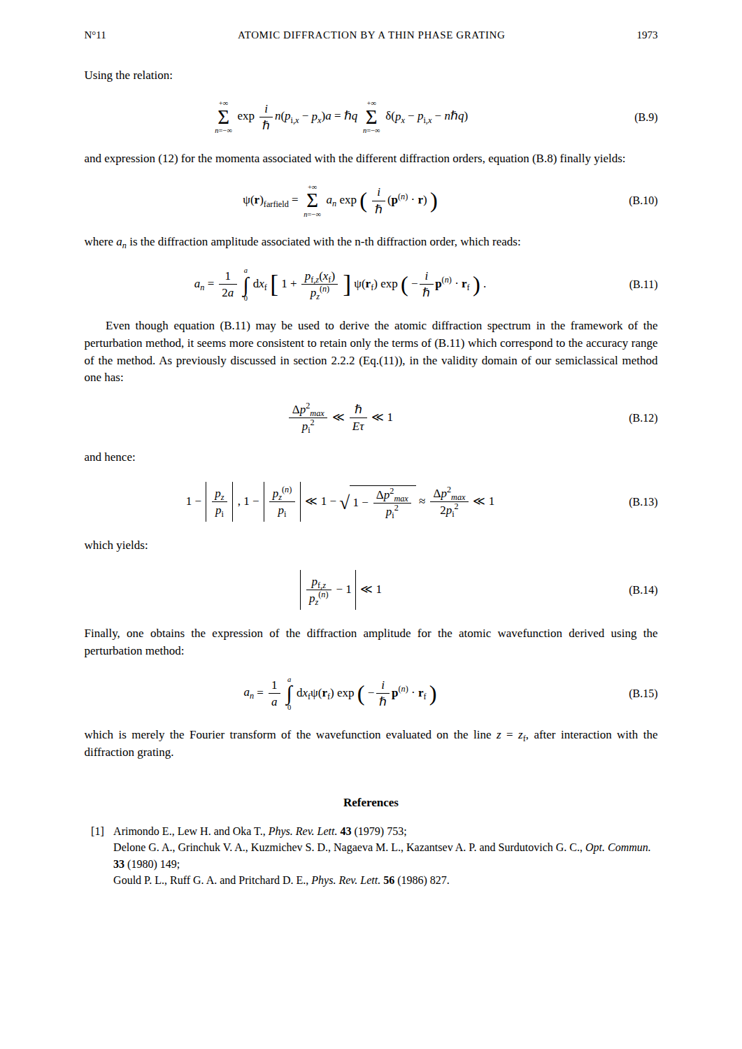N°11 ATOMIC DIFFRACTION BY A THIN PHASE GRATING 1973
Using the relation:
+∞Σn=−∞ exp iℏ n(pi,x − px)a = ℏq +∞Σn=−∞ δ(px − pi,x − nℏq)
(B.9)
and expression (12) for the momenta associated with the different diffraction orders, equation (B.8) finally yields:
ψ(r)farfield = +∞Σn=−∞ an exp ( iℏ(p(n) · r) )
(B.10)
where an is the diffraction amplitude associated with the n-th diffraction order, which reads:
an = 12a a∫0 dxf [ 1 + pf,z(xf) pz(n) ] ψ(rf) exp ( −iℏ p(n) · rf ) .
(B.11)
Even though equation (B.11) may be used to derive the atomic diffraction spectrum in the framework of the perturbation method, it seems more consistent to retain only the terms of (B.11) which correspond to the accuracy range of the method. As previously discussed in section 2.2.2 (Eq.(11)), in the validity domain of our semiclassical method one has:
Δp2max pi2 ≪ ℏEτ ≪ 1
(B.12)
and hence:
1 − pz pi , 1 − pz(n) pi ≪ 1 − √1 − Δp2max pi2 ≈ Δp2max 2pi2 ≪ 1
(B.13)
which yields:
pf,z pz(n) − 1 ≪ 1
(B.14)
Finally, one obtains the expression of the diffraction amplitude for the atomic wavefunction derived using the perturbation method:
an = 1 a a∫0 dxfψ(rf) exp ( −iℏ p(n) · rf )
(B.15)
which is merely the Fourier transform of the wavefunction evaluated on the line z = zf, after interaction with the diffraction grating.
References
Arimondo E., Lew H. and Oka T., Phys. Rev. Lett. 43 (1979) 753; Delone G. A., Grinchuk V. A., Kuzmichev S. D., Nagaeva M. L., Kazantsev A. P. and Surdutovich G. C., Opt. Commun. 33 (1980) 149; Gould P. L., Ruff G. A. and Pritchard D. E., Phys. Rev. Lett. 56 (1986) 827.